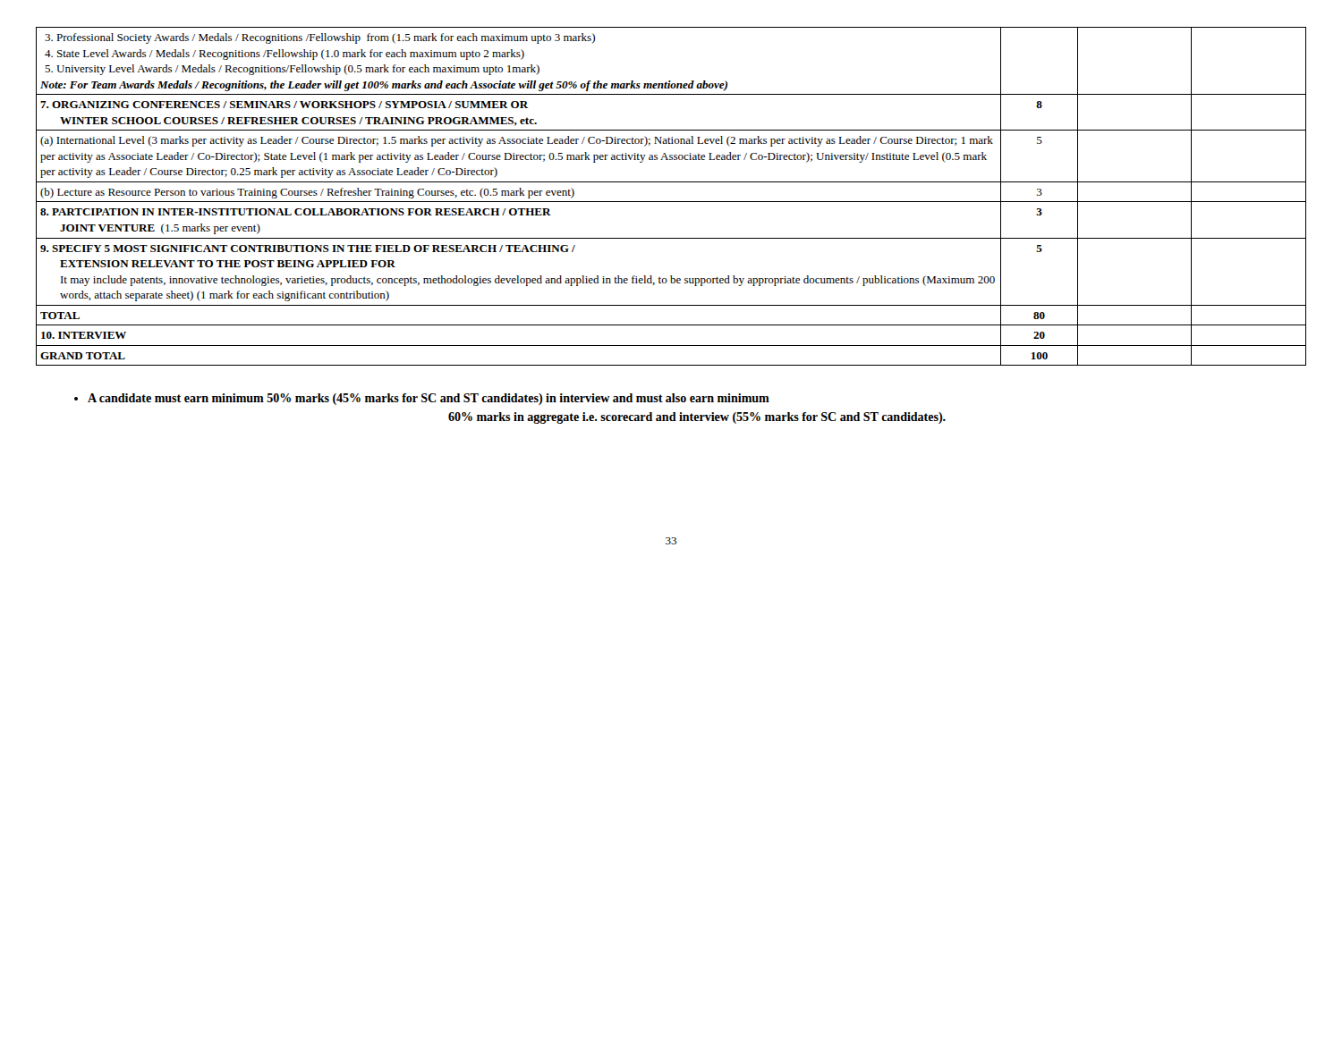| Professional Society Awards / Medals / Recognitions /Fellowship from (1.5 mark for each maximum upto 3 marks) State Level Awards / Medals / Recognitions /Fellowship (1.0 mark for each maximum upto 2 marks) University Level Awards / Medals / Recognitions/Fellowship (0.5 mark for each maximum upto 1mark) Note: For Team Awards Medals / Recognitions, the Leader will get 100% marks and each Associate will get 50% of the marks mentioned above) | | | |
| 7. ORGANIZING CONFERENCES / SEMINARS / WORKSHOPS / SYMPOSIA / SUMMER OR WINTER SCHOOL COURSES / REFRESHER COURSES / TRAINING PROGRAMMES, etc. | 8 | | |
| (a) International Level (3 marks per activity as Leader / Course Director; 1.5 marks per activity as Associate Leader / Co-Director); National Level (2 marks per activity as Leader / Course Director; 1 mark per activity as Associate Leader / Co-Director); State Level (1 mark per activity as Leader / Course Director; 0.5 mark per activity as Associate Leader / Co-Director); University/ Institute Level (0.5 mark per activity as Leader / Course Director; 0.25 mark per activity as Associate Leader / Co-Director) | 5 | | |
| (b) Lecture as Resource Person to various Training Courses / Refresher Training Courses, etc. (0.5 mark per event) | 3 | | |
| 8. PARTCIPATION IN INTER-INSTITUTIONAL COLLABORATIONS FOR RESEARCH / OTHER JOINT VENTURE (1.5 marks per event) | 3 | | |
| 9. SPECIFY 5 MOST SIGNIFICANT CONTRIBUTIONS IN THE FIELD OF RESEARCH / TEACHING / EXTENSION RELEVANT TO THE POST BEING APPLIED FOR It may include patents, innovative technologies, varieties, products, concepts, methodologies developed and applied in the field, to be supported by appropriate documents / publications (Maximum 200 words, attach separate sheet) (1 mark for each significant contribution) | 5 | | |
| TOTAL | 80 | | |
| 10. INTERVIEW | 20 | | |
| GRAND TOTAL | 100 | | |
A candidate must earn minimum 50% marks (45% marks for SC and ST candidates) in interview and must also earn minimum 60% marks in aggregate i.e. scorecard and interview (55% marks for SC and ST candidates).
33